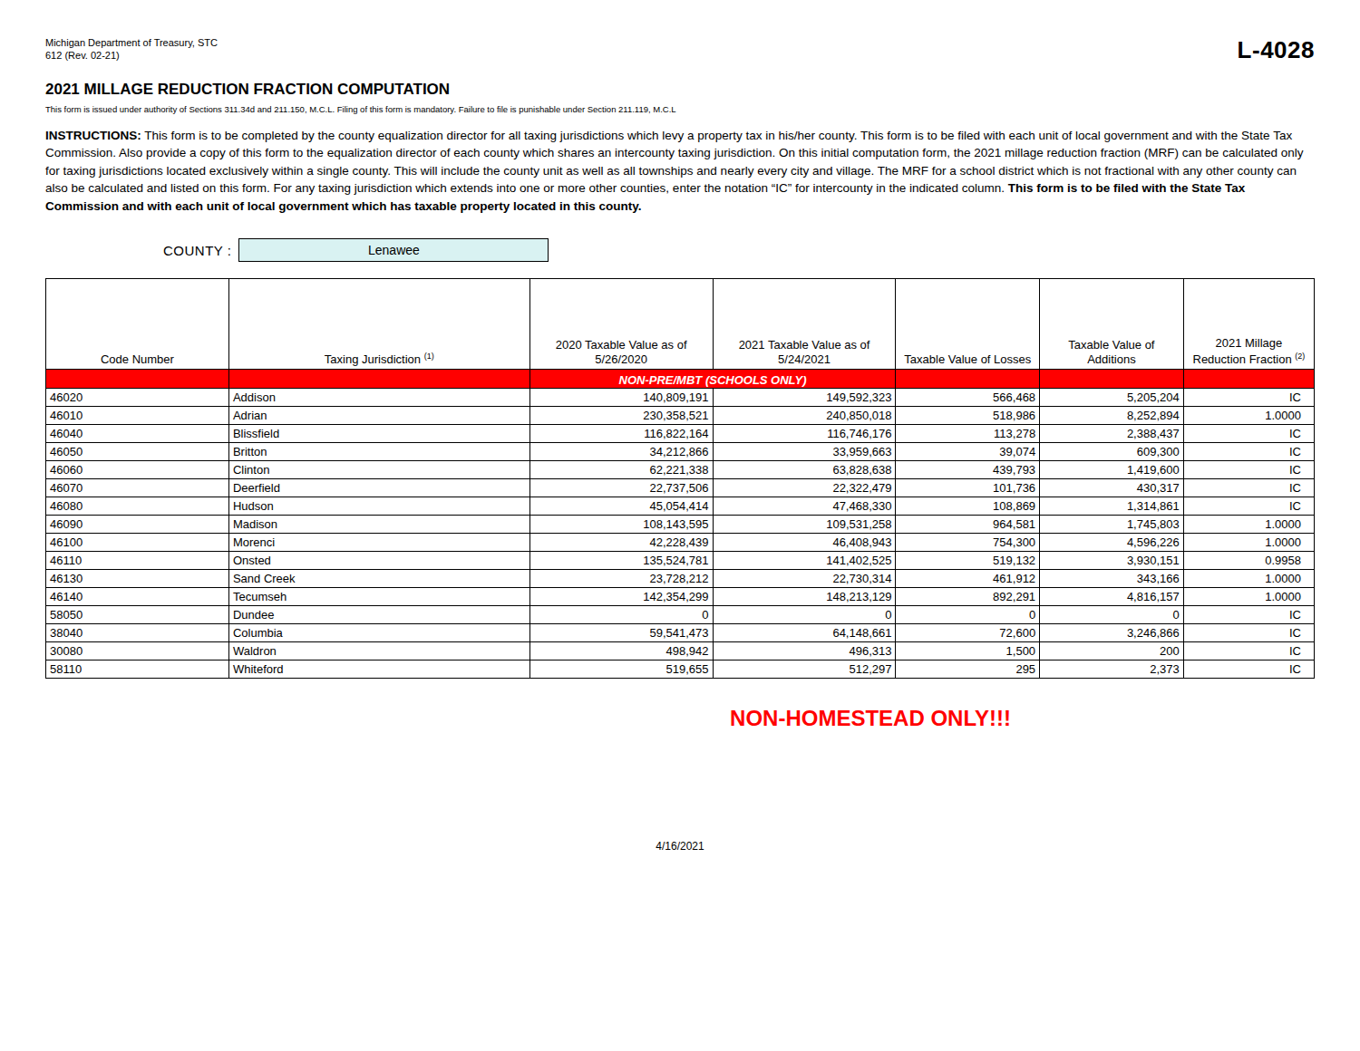Michigan Department of Treasury, STC
612 (Rev. 02-21)
L-4028
2021 MILLAGE REDUCTION FRACTION COMPUTATION
This form is issued under authority of Sections 311.34d and 211.150, M.C.L. Filing of this form is mandatory. Failure to file is punishable under Section 211.119, M.C.L
INSTRUCTIONS: This form is to be completed by the county equalization director for all taxing jurisdictions which levy a property tax in his/her county. This form is to be filed with each unit of local government and with the State Tax Commission. Also provide a copy of this form to the equalization director of each county which shares an intercounty taxing jurisdiction. On this initial computation form, the 2021 millage reduction fraction (MRF) can be calculated only for taxing jurisdictions located exclusively within a single county. This will include the county unit as well as all townships and nearly every city and village. The MRF for a school district which is not fractional with any other county can also be calculated and listed on this form. For any taxing jurisdiction which extends into one or more other counties, enter the notation “IC” for intercounty in the indicated column. This form is to be filed with the State Tax Commission and with each unit of local government which has taxable property located in this county.
COUNTY :
Lenawee
| Code Number | Taxing Jurisdiction (1) | 2020 Taxable Value as of 5/26/2020 | 2021 Taxable Value as of 5/24/2021 | Taxable Value of Losses | Taxable Value of Additions | 2021 Millage Reduction Fraction (2) |
| --- | --- | --- | --- | --- | --- | --- |
| | | NON-PRE/MBT (SCHOOLS ONLY) | | | |
| 46020 | Addison | 140,809,191 | 149,592,323 | 566,468 | 5,205,204 | IC |
| 46010 | Adrian | 230,358,521 | 240,850,018 | 518,986 | 8,252,894 | 1.0000 |
| 46040 | Blissfield | 116,822,164 | 116,746,176 | 113,278 | 2,388,437 | IC |
| 46050 | Britton | 34,212,866 | 33,959,663 | 39,074 | 609,300 | IC |
| 46060 | Clinton | 62,221,338 | 63,828,638 | 439,793 | 1,419,600 | IC |
| 46070 | Deerfield | 22,737,506 | 22,322,479 | 101,736 | 430,317 | IC |
| 46080 | Hudson | 45,054,414 | 47,468,330 | 108,869 | 1,314,861 | IC |
| 46090 | Madison | 108,143,595 | 109,531,258 | 964,581 | 1,745,803 | 1.0000 |
| 46100 | Morenci | 42,228,439 | 46,408,943 | 754,300 | 4,596,226 | 1.0000 |
| 46110 | Onsted | 135,524,781 | 141,402,525 | 519,132 | 3,930,151 | 0.9958 |
| 46130 | Sand Creek | 23,728,212 | 22,730,314 | 461,912 | 343,166 | 1.0000 |
| 46140 | Tecumseh | 142,354,299 | 148,213,129 | 892,291 | 4,816,157 | 1.0000 |
| 58050 | Dundee | 0 | 0 | 0 | 0 | IC |
| 38040 | Columbia | 59,541,473 | 64,148,661 | 72,600 | 3,246,866 | IC |
| 30080 | Waldron | 498,942 | 496,313 | 1,500 | 200 | IC |
| 58110 | Whiteford | 519,655 | 512,297 | 295 | 2,373 | IC |
NON-HOMESTEAD ONLY!!!
4/16/2021